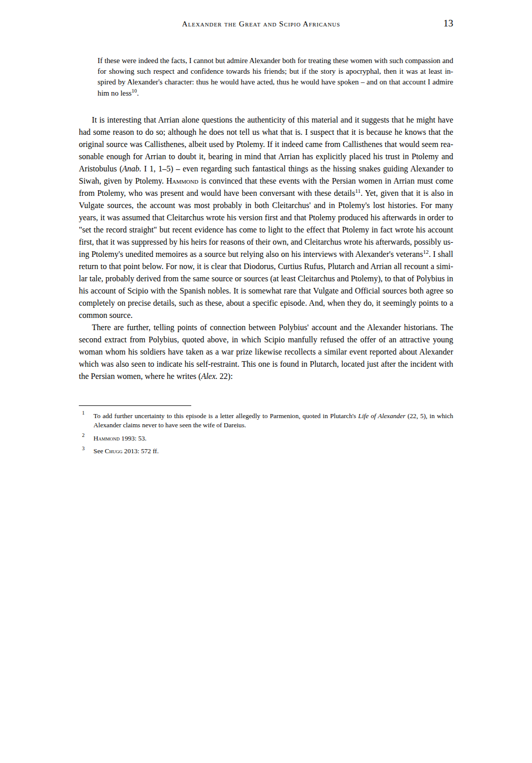Alexander the Great and Scipio Africanus 13
If these were indeed the facts, I cannot but admire Alexander both for treating these women with such compassion and for showing such respect and confidence towards his friends; but if the story is apocryphal, then it was at least inspired by Alexander's character: thus he would have acted, thus he would have spoken – and on that account I admire him no less10.
It is interesting that Arrian alone questions the authenticity of this material and it suggests that he might have had some reason to do so; although he does not tell us what that is. I suspect that it is because he knows that the original source was Callisthenes, albeit used by Ptolemy. If it indeed came from Callisthenes that would seem reasonable enough for Arrian to doubt it, bearing in mind that Arrian has explicitly placed his trust in Ptolemy and Aristobulus (Anab. I 1, 1–5) – even regarding such fantastical things as the hissing snakes guiding Alexander to Siwah, given by Ptolemy. Hammond is convinced that these events with the Persian women in Arrian must come from Ptolemy, who was present and would have been conversant with these details11. Yet, given that it is also in Vulgate sources, the account was most probably in both Cleitarchus' and in Ptolemy's lost histories. For many years, it was assumed that Cleitarchus wrote his version first and that Ptolemy produced his afterwards in order to "set the record straight" but recent evidence has come to light to the effect that Ptolemy in fact wrote his account first, that it was suppressed by his heirs for reasons of their own, and Cleitarchus wrote his afterwards, possibly using Ptolemy's unedited memoires as a source but relying also on his interviews with Alexander's veterans12. I shall return to that point below. For now, it is clear that Diodorus, Curtius Rufus, Plutarch and Arrian all recount a similar tale, probably derived from the same source or sources (at least Cleitarchus and Ptolemy), to that of Polybius in his account of Scipio with the Spanish nobles. It is somewhat rare that Vulgate and Official sources both agree so completely on precise details, such as these, about a specific episode. And, when they do, it seemingly points to a common source.
There are further, telling points of connection between Polybius' account and the Alexander historians. The second extract from Polybius, quoted above, in which Scipio manfully refused the offer of an attractive young woman whom his soldiers have taken as a war prize likewise recollects a similar event reported about Alexander which was also seen to indicate his self-restraint. This one is found in Plutarch, located just after the incident with the Persian women, where he writes (Alex. 22):
To add further uncertainty to this episode is a letter allegedly to Parmenion, quoted in Plutarch's Life of Alexander (22, 5), in which Alexander claims never to have seen the wife of Dareius.
Hammond 1993: 53.
See Chugg 2013: 572 ff.